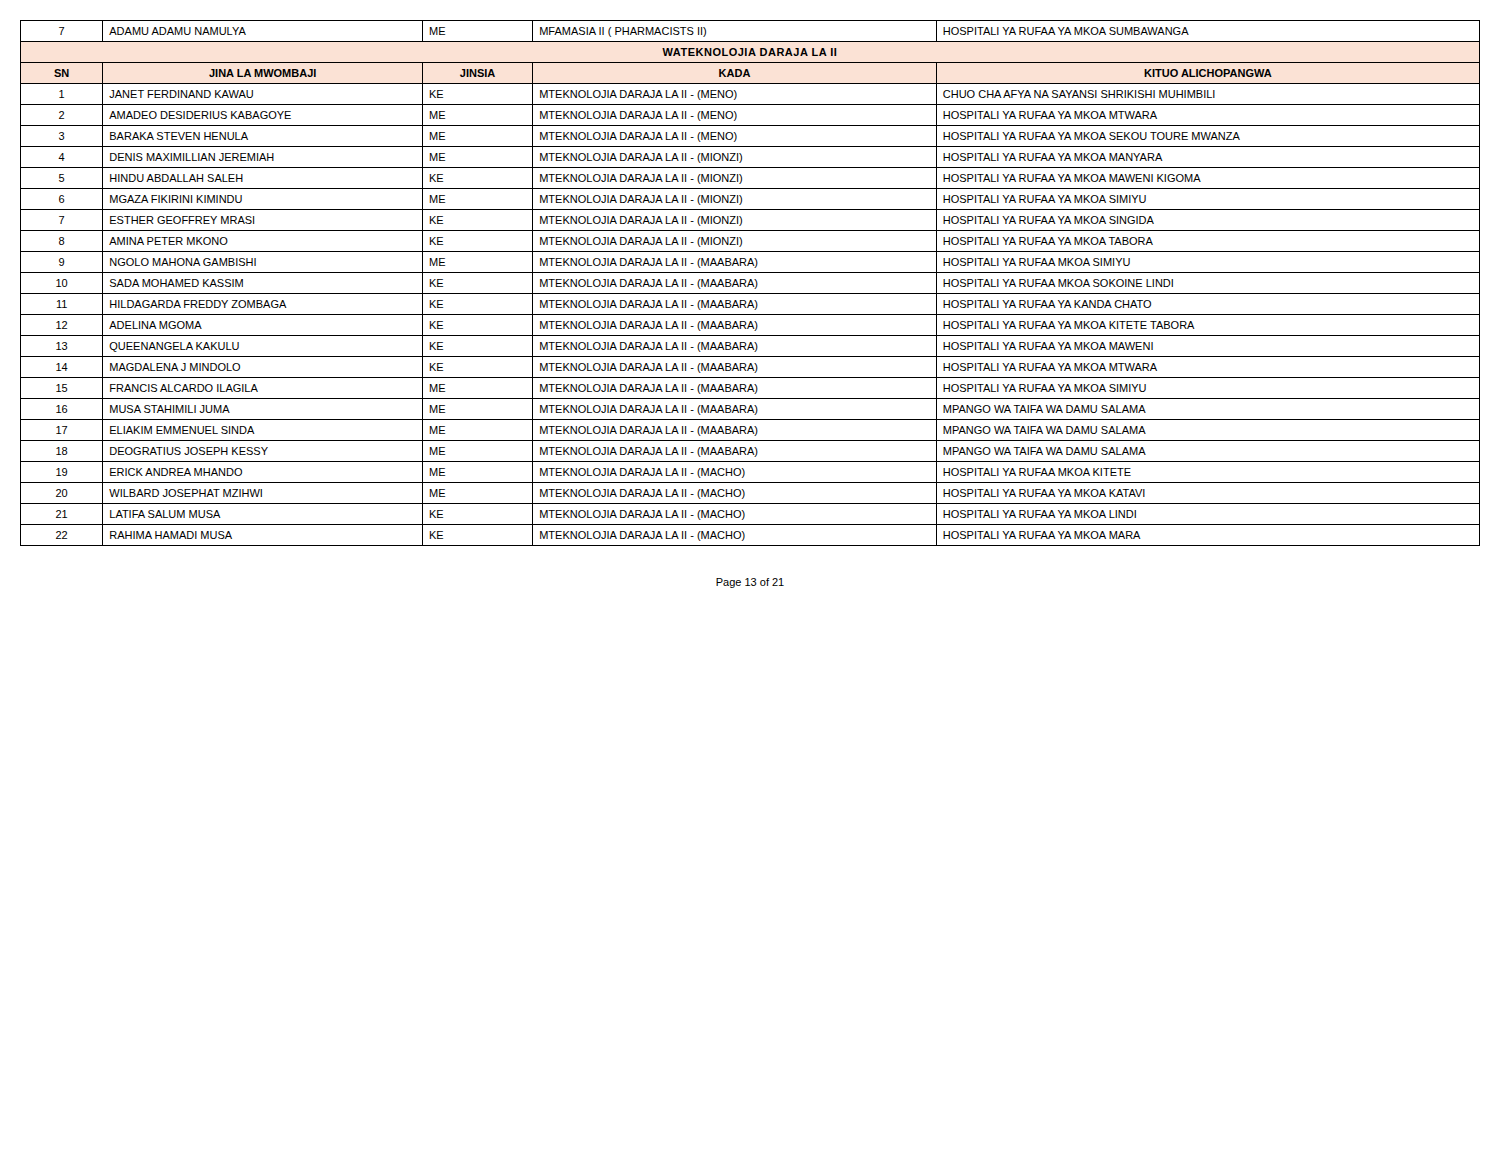| 7 | ADAMU ADAMU NAMULYA | ME | MFAMASIA II ( PHARMACISTS II) | HOSPITALI YA RUFAA YA MKOA SUMBAWANGA |
| WATEKNOLOJIA DARAJA LA II |
| SN | JINA LA MWOMBAJI | JINSIA | KADA | KITUO ALICHOPANGWA |
| 1 | JANET FERDINAND KAWAU | KE | MTEKNOLOJIA DARAJA LA II - (MENO) | CHUO CHA AFYA NA SAYANSI SHRIKISHI MUHIMBILI |
| 2 | AMADEO DESIDERIUS KABAGOYE | ME | MTEKNOLOJIA DARAJA LA II - (MENO) | HOSPITALI YA RUFAA YA MKOA MTWARA |
| 3 | BARAKA STEVEN HENULA | ME | MTEKNOLOJIA DARAJA LA II - (MENO) | HOSPITALI YA RUFAA YA MKOA SEKOU TOURE MWANZA |
| 4 | DENIS MAXIMILLIAN JEREMIAH | ME | MTEKNOLOJIA DARAJA LA II - (MIONZI) | HOSPITALI YA RUFAA YA MKOA MANYARA |
| 5 | HINDU ABDALLAH SALEH | KE | MTEKNOLOJIA DARAJA LA II - (MIONZI) | HOSPITALI YA RUFAA YA MKOA MAWENI KIGOMA |
| 6 | MGAZA FIKIRINI KIMINDU | ME | MTEKNOLOJIA DARAJA LA II - (MIONZI) | HOSPITALI YA RUFAA YA MKOA SIMIYU |
| 7 | ESTHER GEOFFREY MRASI | KE | MTEKNOLOJIA DARAJA LA II - (MIONZI) | HOSPITALI YA RUFAA YA MKOA SINGIDA |
| 8 | AMINA PETER MKONO | KE | MTEKNOLOJIA DARAJA LA II - (MIONZI) | HOSPITALI YA RUFAA YA MKOA TABORA |
| 9 | NGOLO MAHONA GAMBISHI | ME | MTEKNOLOJIA DARAJA LA II - (MAABARA) | HOSPITALI YA RUFAA MKOA SIMIYU |
| 10 | SADA MOHAMED KASSIM | KE | MTEKNOLOJIA DARAJA LA II - (MAABARA) | HOSPITALI YA RUFAA MKOA SOKOINE LINDI |
| 11 | HILDAGARDA FREDDY ZOMBAGA | KE | MTEKNOLOJIA DARAJA LA II - (MAABARA) | HOSPITALI YA RUFAA YA KANDA CHATO |
| 12 | ADELINA MGOMA | KE | MTEKNOLOJIA DARAJA LA II - (MAABARA) | HOSPITALI YA RUFAA YA MKOA KITETE TABORA |
| 13 | QUEENANGELA KAKULU | KE | MTEKNOLOJIA DARAJA LA II - (MAABARA) | HOSPITALI YA RUFAA YA MKOA MAWENI |
| 14 | MAGDALENA J MINDOLO | KE | MTEKNOLOJIA DARAJA LA II - (MAABARA) | HOSPITALI YA RUFAA YA MKOA MTWARA |
| 15 | FRANCIS ALCARDO ILAGILA | ME | MTEKNOLOJIA DARAJA LA II - (MAABARA) | HOSPITALI YA RUFAA YA MKOA SIMIYU |
| 16 | MUSA STAHIMILI JUMA | ME | MTEKNOLOJIA DARAJA LA II - (MAABARA) | MPANGO WA TAIFA WA DAMU SALAMA |
| 17 | ELIAKIM EMMENUEL SINDA | ME | MTEKNOLOJIA DARAJA LA II - (MAABARA) | MPANGO WA TAIFA WA DAMU SALAMA |
| 18 | DEOGRATIUS JOSEPH KESSY | ME | MTEKNOLOJIA DARAJA LA II - (MAABARA) | MPANGO WA TAIFA WA DAMU SALAMA |
| 19 | ERICK ANDREA MHANDO | ME | MTEKNOLOJIA DARAJA LA II - (MACHO) | HOSPITALI YA RUFAA MKOA KITETE |
| 20 | WILBARD JOSEPHAT MZIHWI | ME | MTEKNOLOJIA DARAJA LA II - (MACHO) | HOSPITALI YA RUFAA YA MKOA KATAVI |
| 21 | LATIFA SALUM MUSA | KE | MTEKNOLOJIA DARAJA LA II - (MACHO) | HOSPITALI YA RUFAA YA MKOA LINDI |
| 22 | RAHIMA HAMADI MUSA | KE | MTEKNOLOJIA DARAJA LA II - (MACHO) | HOSPITALI YA RUFAA YA MKOA MARA |
Page 13 of 21